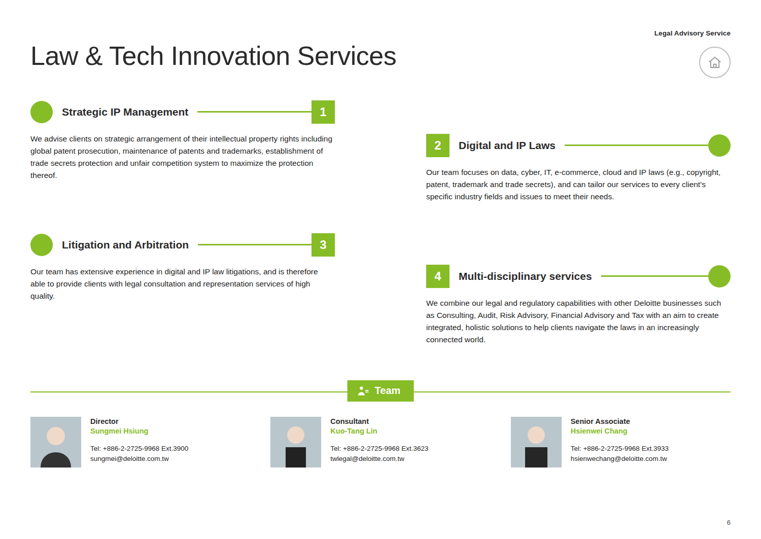Legal Advisory Service
Law & Tech Innovation Services
Strategic IP Management 1
We advise clients on strategic arrangement of their intellectual property rights including global patent prosecution, maintenance of patents and trademarks, establishment of trade secrets protection and unfair competition system to maximize the protection thereof.
2 Digital and IP Laws
Our team focuses on data, cyber, IT, e-commerce, cloud and IP laws (e.g., copyright, patent, trademark and trade secrets), and can tailor our services to every client's specific industry fields and issues to meet their needs.
Litigation and Arbitration 3
Our team has extensive experience in digital and IP law litigations, and is therefore able to provide clients with legal consultation and representation services of high quality.
4 Multi-disciplinary services
We combine our legal and regulatory capabilities with other Deloitte businesses such as Consulting, Audit, Risk Advisory, Financial Advisory and Tax with an aim to create integrated, holistic solutions to help clients navigate the laws in an increasingly connected world.
Team
Director
Sungmei Hsiung
Tel: +886-2-2725-9968 Ext.3900
sungmei@deloitte.com.tw
Consultant
Kuo-Tang Lin
Tel: +886-2-2725-9968 Ext.3623
twlegal@deloitte.com.tw
Senior Associate
Hsienwei Chang
Tel: +886-2-2725-9968 Ext.3933
hsienwechang@deloitte.com.tw
6